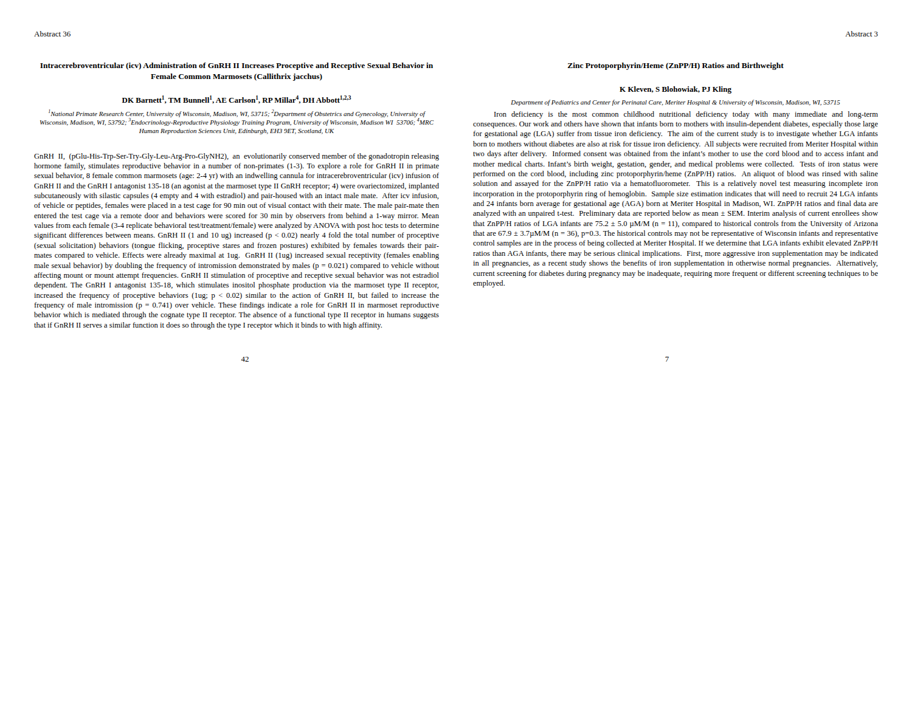Abstract 36
Abstract 3
Intracerebroventricular (icv) Administration of GnRH II Increases Proceptive and Receptive Sexual Behavior in Female Common Marmosets (Callithrix jacchus)
DK Barnett1, TM Bunnell1, AE Carlson1, RP Millar4, DH Abbott1,2,3
1National Primate Research Center, University of Wisconsin, Madison, WI, 53715; 2Department of Obstetrics and Gynecology, University of Wisconsin, Madison, WI, 53792; 3Endocrinology-Reproductive Physiology Training Program, University of Wisconsin, Madison WI 53706; 4MRC Human Reproduction Sciences Unit, Edinburgh, EH3 9ET, Scotland, UK
GnRH II, (pGlu-His-Trp-Ser-Try-Gly-Leu-Arg-Pro-GlyNH2), an evolutionarily conserved member of the gonadotropin releasing hormone family, stimulates reproductive behavior in a number of non-primates (1-3). To explore a role for GnRH II in primate sexual behavior, 8 female common marmosets (age: 2-4 yr) with an indwelling cannula for intracerebroventricular (icv) infusion of GnRH II and the GnRH I antagonist 135-18 (an agonist at the marmoset type II GnRH receptor; 4) were ovariectomized, implanted subcutaneously with silastic capsules (4 empty and 4 with estradiol) and pair-housed with an intact male mate. After icv infusion, of vehicle or peptides, females were placed in a test cage for 90 min out of visual contact with their mate. The male pair-mate then entered the test cage via a remote door and behaviors were scored for 30 min by observers from behind a 1-way mirror. Mean values from each female (3-4 replicate behavioral test/treatment/female) were analyzed by ANOVA with post hoc tests to determine significant differences between means. GnRH II (1 and 10 ug) increased (p < 0.02) nearly 4 fold the total number of proceptive (sexual solicitation) behaviors (tongue flicking, proceptive stares and frozen postures) exhibited by females towards their pair-mates compared to vehicle. Effects were already maximal at 1ug. GnRH II (1ug) increased sexual receptivity (females enabling male sexual behavior) by doubling the frequency of intromission demonstrated by males (p = 0.021) compared to vehicle without affecting mount or mount attempt frequencies. GnRH II stimulation of proceptive and receptive sexual behavior was not estradiol dependent. The GnRH I antagonist 135-18, which stimulates inositol phosphate production via the marmoset type II receptor, increased the frequency of proceptive behaviors (1ug; p < 0.02) similar to the action of GnRH II, but failed to increase the frequency of male intromission (p = 0.741) over vehicle. These findings indicate a role for GnRH II in marmoset reproductive behavior which is mediated through the cognate type II receptor. The absence of a functional type II receptor in humans suggests that if GnRH II serves a similar function it does so through the type I receptor which it binds to with high affinity.
Zinc Protoporphyrin/Heme (ZnPP/H) Ratios and Birthweight
K Kleven, S Blohowiak, PJ Kling
Department of Pediatrics and Center for Perinatal Care, Meriter Hospital & University of Wisconsin, Madison, WI, 53715
Iron deficiency is the most common childhood nutritional deficiency today with many immediate and long-term consequences. Our work and others have shown that infants born to mothers with insulin-dependent diabetes, especially those large for gestational age (LGA) suffer from tissue iron deficiency. The aim of the current study is to investigate whether LGA infants born to mothers without diabetes are also at risk for tissue iron deficiency. All subjects were recruited from Meriter Hospital within two days after delivery. Informed consent was obtained from the infant’s mother to use the cord blood and to access infant and mother medical charts. Infant’s birth weight, gestation, gender, and medical problems were collected. Tests of iron status were performed on the cord blood, including zinc protoporphyrin/heme (ZnPP/H) ratios. An aliquot of blood was rinsed with saline solution and assayed for the ZnPP/H ratio via a hematofluorometer. This is a relatively novel test measuring incomplete iron incorporation in the protoporphyrin ring of hemoglobin. Sample size estimation indicates that will need to recruit 24 LGA infants and 24 infants born average for gestational age (AGA) born at Meriter Hospital in Madison, WI. ZnPP/H ratios and final data are analyzed with an unpaired t-test. Preliminary data are reported below as mean ± SEM. Interim analysis of current enrollees show that ZnPP/H ratios of LGA infants are 75.2 ± 5.0 µM/M (n = 11), compared to historical controls from the University of Arizona that are 67.9 ± 3.7µM/M (n = 36), p=0.3. The historical controls may not be representative of Wisconsin infants and representative control samples are in the process of being collected at Meriter Hospital. If we determine that LGA infants exhibit elevated ZnPP/H ratios than AGA infants, there may be serious clinical implications. First, more aggressive iron supplementation may be indicated in all pregnancies, as a recent study shows the benefits of iron supplementation in otherwise normal pregnancies. Alternatively, current screening for diabetes during pregnancy may be inadequate, requiring more frequent or different screening techniques to be employed.
42
7